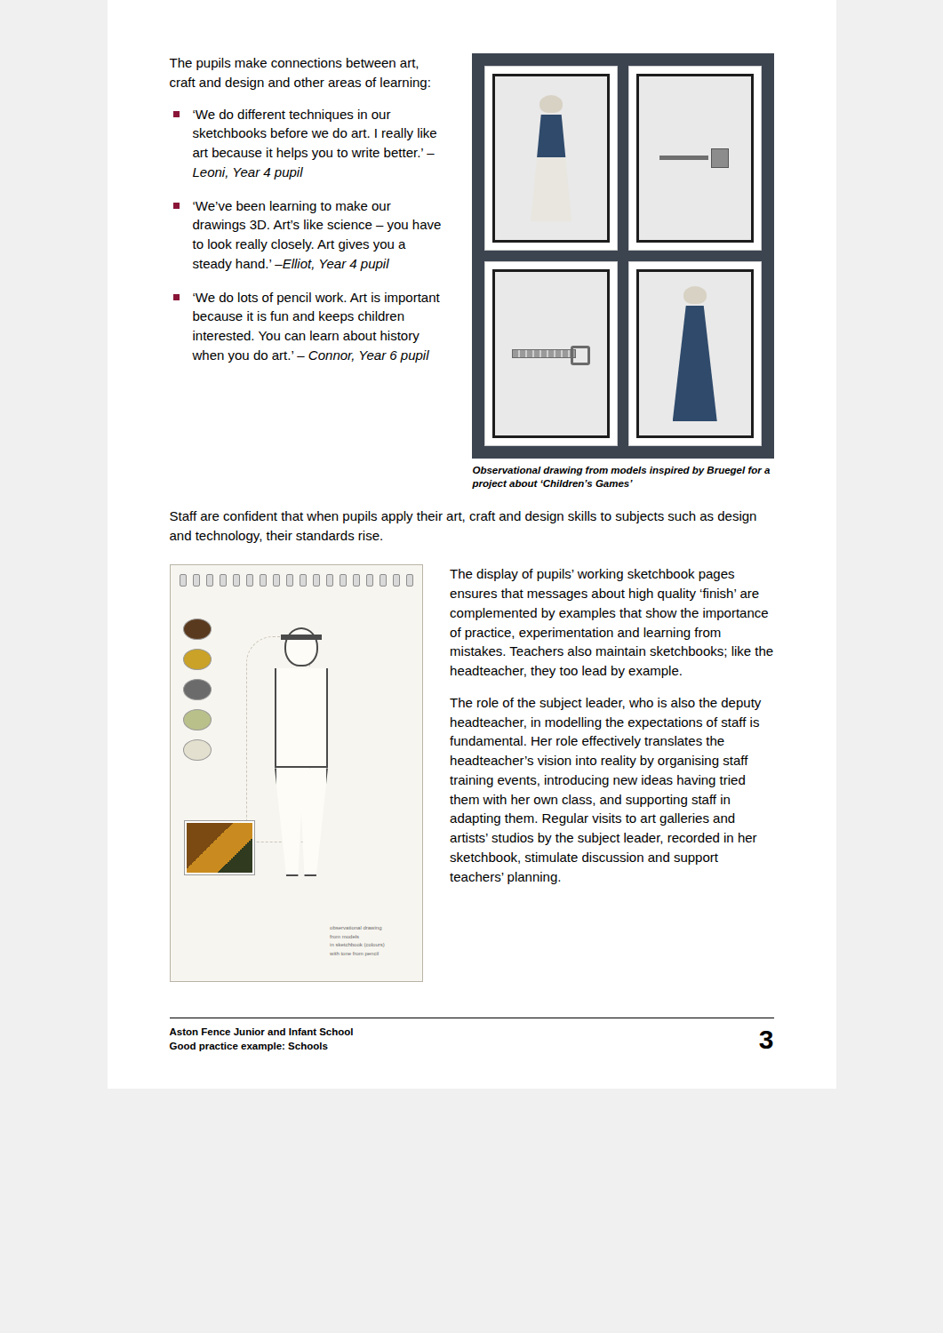The pupils make connections between art, craft and design and other areas of learning:
‘We do different techniques in our sketchbooks before we do art. I really like art because it helps you to write better.’ – Leoni, Year 4 pupil
‘We’ve been learning to make our drawings 3D. Art’s like science – you have to look really closely. Art gives you a steady hand.’ –Elliot, Year 4 pupil
‘We do lots of pencil work. Art is important because it is fun and keeps children interested. You can learn about history when you do art.’ – Connor, Year 6 pupil
Observational drawing from models inspired by Bruegel for a project about ‘Children’s Games’
Staff are confident that when pupils apply their art, craft and design skills to subjects such as design and technology, their standards rise.
observational drawing
from models
in sketchbook (colours)
with tone from pencil
The display of pupils’ working sketchbook pages ensures that messages about high quality ‘finish’ are complemented by examples that show the importance of practice, experimentation and learning from mistakes. Teachers also maintain sketchbooks; like the headteacher, they too lead by example.
The role of the subject leader, who is also the deputy headteacher, in modelling the expectations of staff is fundamental. Her role effectively translates the headteacher’s vision into reality by organising staff training events, introducing new ideas having tried them with her own class, and supporting staff in adapting them. Regular visits to art galleries and artists’ studios by the subject leader, recorded in her sketchbook, stimulate discussion and support teachers’ planning.
Aston Fence Junior and Infant School
Good practice example: Schools
3